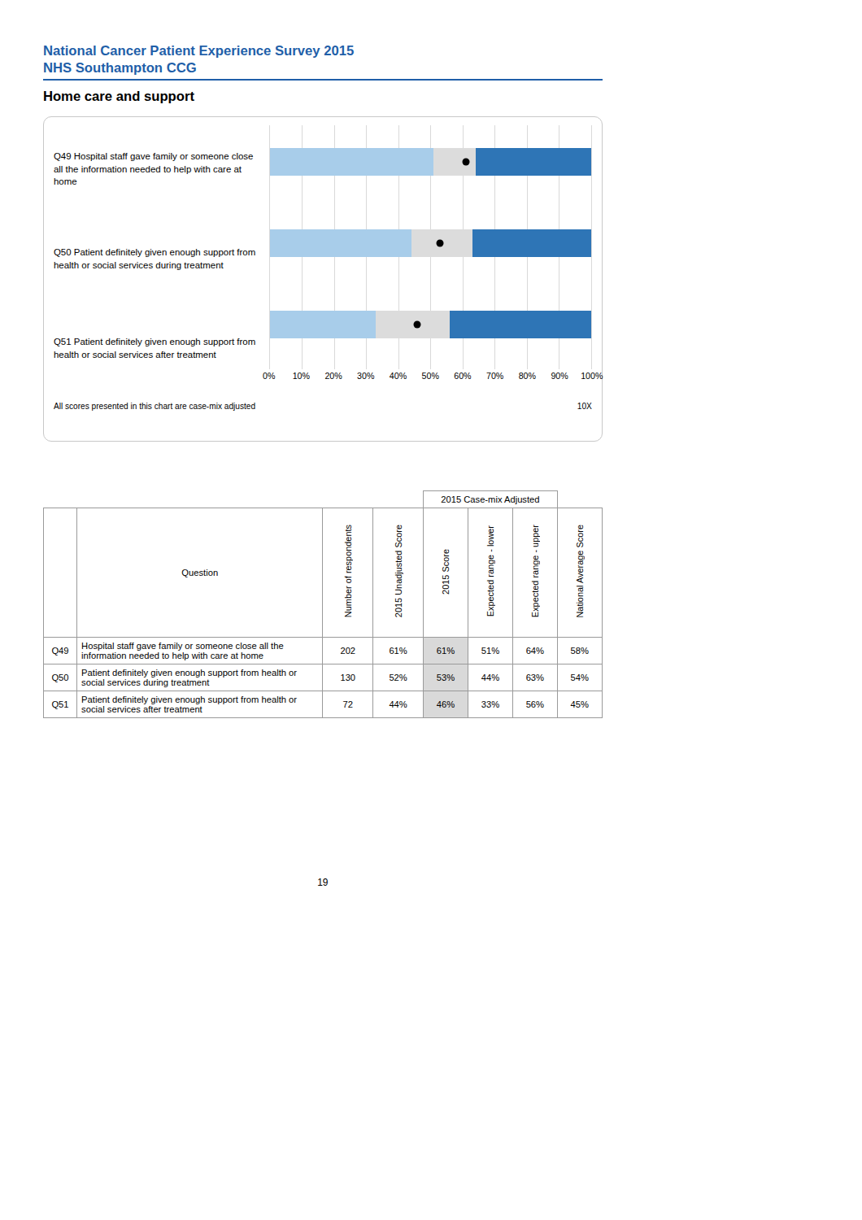National Cancer Patient Experience Survey 2015
NHS Southampton CCG
Home care and support
Q49 Hospital staff gave family or someone close all the information needed to help with care at home
Q50 Patient definitely given enough support from health or social services during treatment
Q51 Patient definitely given enough support from health or social services after treatment
0% 10% 20% 30% 40% 50% 60% 70% 80% 90% 100%
All scores presented in this chart are case-mix adjusted
10X
| | | | | 2015 Case-mix Adjusted | |
| --- | --- | --- | --- | --- | --- |
| | Question | Number of respondents | 2015 Unadjusted Score | 2015 Score | Expected range - lower | Expected range - upper | National Average Score |
| Q49 | Hospital staff gave family or someone close all the information needed to help with care at home | 202 | 61% | 61% | 51% | 64% | 58% |
| Q50 | Patient definitely given enough support from health or social services during treatment | 130 | 52% | 53% | 44% | 63% | 54% |
| Q51 | Patient definitely given enough support from health or social services after treatment | 72 | 44% | 46% | 33% | 56% | 45% |
19